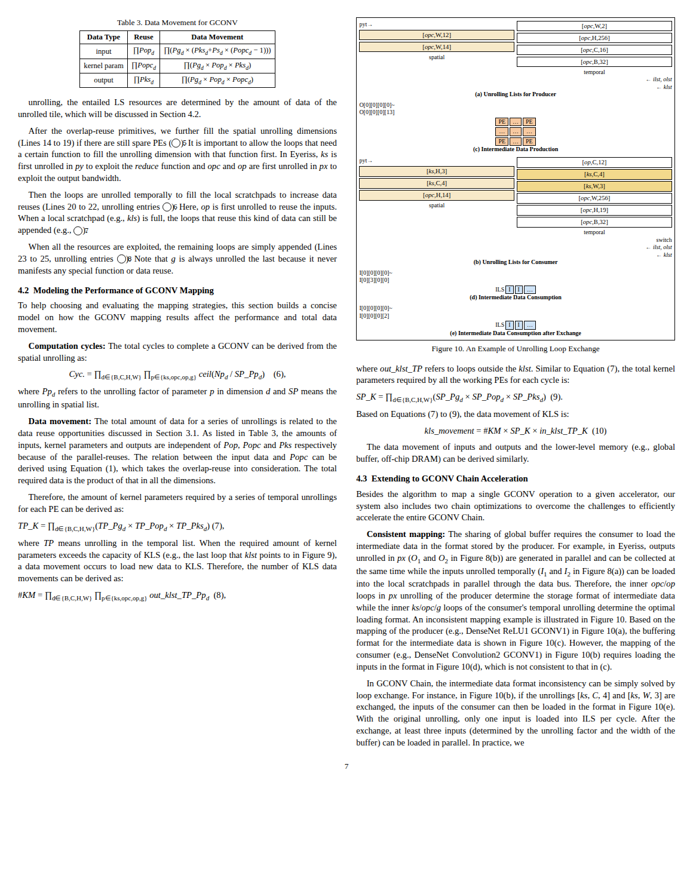Table 3. Data Movement for GCONV
| Data Type | Reuse | Data Movement |
| --- | --- | --- |
| input | ∏ Pop d | ∏( Pg d × ( Pks d + Ps d × ( Popc d − 1))) |
| kernel param | ∏ Popc d | ∏( Pg d × Pop d × Pks d ) |
| output | ∏ Pks d | ∏( Pg d × Pop d × Popc d ) |
unrolling, the entailed LS resources are determined by the amount of data of the unrolled tile, which will be discussed in Section 4.2.
After the overlap-reuse primitives, we further fill the spatial unrolling dimensions (Lines 14 to 19) if there are still spare PEs (5). It is important to allow the loops that need a certain function to fill the unrolling dimension with that function first. In Eyeriss, ks is first unrolled in py to exploit the reduce function and opc and op are first unrolled in px to exploit the output bandwidth.
Then the loops are unrolled temporally to fill the local scratchpads to increase data reuses (Lines 20 to 22, unrolling entries 6). Here, op is first unrolled to reuse the inputs. When a local scratchpad (e.g., kls) is full, the loops that reuse this kind of data can still be appended (e.g., 7).
When all the resources are exploited, the remaining loops are simply appended (Lines 23 to 25, unrolling entries 8). Note that g is always unrolled the last because it never manifests any special function or data reuse.
4.2 Modeling the Performance of GCONV Mapping
To help choosing and evaluating the mapping strategies, this section builds a concise model on how the GCONV mapping results affect the performance and total data movement.
Computation cycles: The total cycles to complete a GCONV can be derived from the spatial unrolling as:
Cyc. = ∏d∈{B,C,H,W} ∏p∈{ks,opc,op,g} ceil(Npd / SP_Ppd) (6),
where Ppd refers to the unrolling factor of parameter p in dimension d and SP means the unrolling in spatial list.
Data movement: The total amount of data for a series of unrollings is related to the data reuse opportunities discussed in Section 3.1. As listed in Table 3, the amounts of inputs, kernel parameters and outputs are independent of Pop, Popc and Pks respectively because of the parallel-reuses. The relation between the input data and Popc can be derived using Equation (1), which takes the overlap-reuse into consideration. The total required data is the product of that in all the dimensions.
Therefore, the amount of kernel parameters required by a series of temporal unrollings for each PE can be derived as:
TP_K = ∏d∈{B,C,H,W}(TP_Pgd × TP_Popd × TP_Pksd) (7),
where TP means unrolling in the temporal list. When the required amount of kernel parameters exceeds the capacity of KLS (e.g., the last loop that klst points to in Figure 9), a data movement occurs to load new data to KLS. Therefore, the number of KLS data movements can be derived as:
#KM = ∏d∈{B,C,H,W} ∏p∈{ks,opc,op,g} out_klst_TP_Ppd (8),
pyt→
[opc,W,12]
[opc,W,14]
spatial
[opc,W,2]
[opc,H,256]
[opc,C,16]
[opc,B,32]
temporal
← ilst, olst
← klst
(a) Unrolling Lists for Producer
O[0][0][0][0]~
O[0][0][0][13]
PE
…
PE
…
…
…
PE
…
PE
(c) Intermediate Data Production
pyt→
[ks,H,3]
[ks,C,4]
[opc,H,14]
spatial
[op,C,12]
[ks,C,4]
[ks,W,3]
[opc,W,256]
[opc,H,19]
[opc,B,32]
temporal
switch
← ilst, olst
← klst
(b) Unrolling Lists for Consumer
I[0][0][0][0]~
I[0][3][0][0]
ILS II…
(d) Intermediate Data Consumption
I[0][0][0][0]~
I[0][0][0][2]
ILS II…
(e) Intermediate Data Consumption after Exchange
Figure 10. An Example of Unrolling Loop Exchange
where out_klst_TP refers to loops outside the klst. Similar to Equation (7), the total kernel parameters required by all the working PEs for each cycle is:
SP_K = ∏d∈{B,C,H,W}(SP_Pgd × SP_Popd × SP_Pksd) (9).
Based on Equations (7) to (9), the data movement of KLS is:
kls_movement = #KM × SP_K × in_klst_TP_K (10)
The data movement of inputs and outputs and the lower-level memory (e.g., global buffer, off-chip DRAM) can be derived similarly.
4.3 Extending to GCONV Chain Acceleration
Besides the algorithm to map a single GCONV operation to a given accelerator, our system also includes two chain optimizations to overcome the challenges to efficiently accelerate the entire GCONV Chain.
Consistent mapping: The sharing of global buffer requires the consumer to load the intermediate data in the format stored by the producer. For example, in Eyeriss, outputs unrolled in px (O1 and O2 in Figure 8(b)) are generated in parallel and can be collected at the same time while the inputs unrolled temporally (I1 and I2 in Figure 8(a)) can be loaded into the local scratchpads in parallel through the data bus. Therefore, the inner opc/op loops in px unrolling of the producer determine the storage format of intermediate data while the inner ks/opc/g loops of the consumer's temporal unrolling determine the optimal loading format. An inconsistent mapping example is illustrated in Figure 10. Based on the mapping of the producer (e.g., DenseNet ReLU1 GCONV1) in Figure 10(a), the buffering format for the intermediate data is shown in Figure 10(c). However, the mapping of the consumer (e.g., DenseNet Convolution2 GCONV1) in Figure 10(b) requires loading the inputs in the format in Figure 10(d), which is not consistent to that in (c).
In GCONV Chain, the intermediate data format inconsistency can be simply solved by loop exchange. For instance, in Figure 10(b), if the unrollings [ks, C, 4] and [ks, W, 3] are exchanged, the inputs of the consumer can then be loaded in the format in Figure 10(e). With the original unrolling, only one input is loaded into ILS per cycle. After the exchange, at least three inputs (determined by the unrolling factor and the width of the buffer) can be loaded in parallel. In practice, we
7